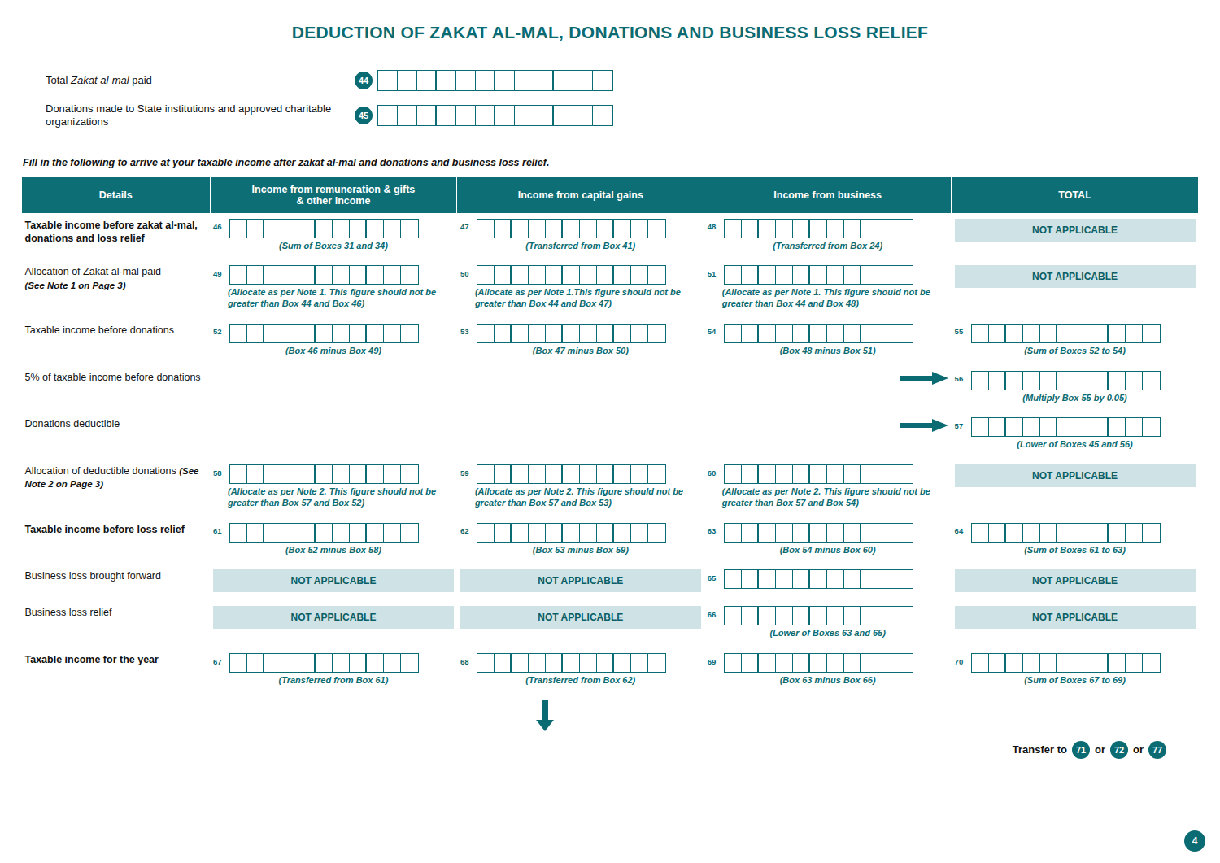DEDUCTION OF ZAKAT AL-MAL, DONATIONS AND BUSINESS LOSS RELIEF
Total Zakat al-mal paid
44
Donations made to State institutions and approved charitable organizations
45
Fill in the following to arrive at your taxable income after zakat al-mal and donations and business loss relief.
| Details | Income from remuneration & gifts & other income | Income from capital gains | Income from business | TOTAL |
| --- | --- | --- | --- | --- |
| Taxable income before zakat al-mal, donations and loss relief | 46 (Sum of Boxes 31 and 34) | 47 (Transferred from Box 41) | 48 (Transferred from Box 24) | NOT APPLICABLE |
| Allocation of Zakat al-mal paid (See Note 1 on Page 3) | 49 (Allocate as per Note 1. This figure should not be greater than Box 44 and Box 46) | 50 (Allocate as per Note 1.This figure should not be greater than Box 44 and Box 47) | 51 (Allocate as per Note 1. This figure should not be greater than Box 44 and Box 48) | NOT APPLICABLE |
| Taxable income before donations | 52 (Box 46 minus Box 49) | 53 (Box 47 minus Box 50) | 54 (Box 48 minus Box 51) | 55 (Sum of Boxes 52 to 54) |
| 5% of taxable income before donations | | | | 56 (Multiply Box 55 by 0.05) |
| Donations deductible | | | | 57 (Lower of Boxes 45 and 56) |
| Allocation of deductible donations (See Note 2 on Page 3) | 58 (Allocate as per Note 2. This figure should not be greater than Box 57 and Box 52) | 59 (Allocate as per Note 2. This figure should not be greater than Box 57 and Box 53) | 60 (Allocate as per Note 2. This figure should not be greater than Box 57 and Box 54) | NOT APPLICABLE |
| Taxable income before loss relief | 61 (Box 52 minus Box 58) | 62 (Box 53 minus Box 59) | 63 (Box 54 minus Box 60) | 64 (Sum of Boxes 61 to 63) |
| Business loss brought forward | NOT APPLICABLE | NOT APPLICABLE | 65 | NOT APPLICABLE |
| Business loss relief | NOT APPLICABLE | NOT APPLICABLE | 66 (Lower of Boxes 63 and 65) | NOT APPLICABLE |
| Taxable income for the year | 67 (Transferred from Box 61) | 68 (Transferred from Box 62) | 69 (Box 63 minus Box 66) | 70 (Sum of Boxes 67 to 69) |
Transfer to 71 or 72 or 77
4